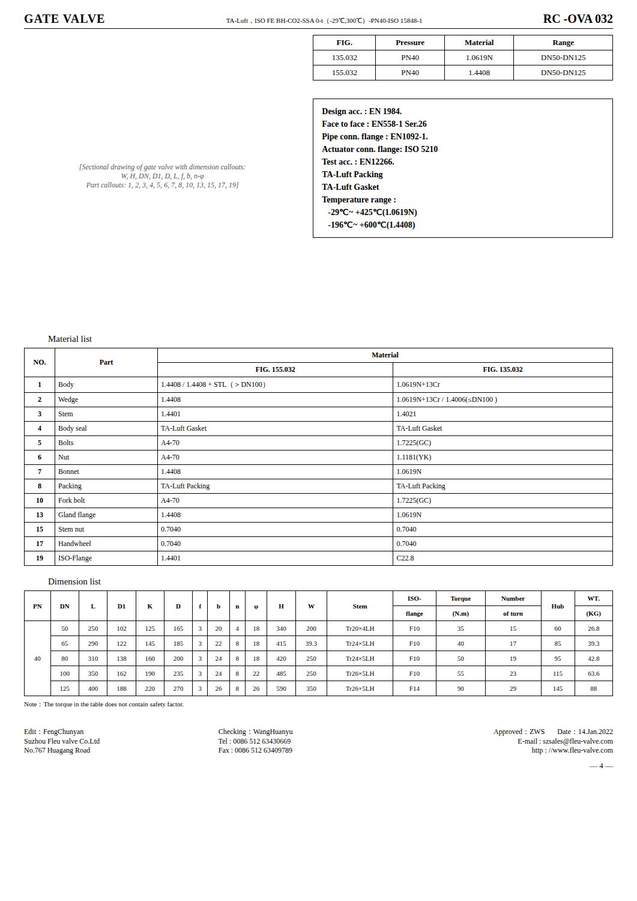GATE VALVE
TA-Luft，ISO FE BH-CO2-SSA 0-t（-29℃,300℃）-PN40-ISO 15848-1
RC -OVA 032
[Sectional drawing of gate valve with dimension callouts:
W, H, DN, D1, D, L, f, b, n-φ
Part callouts: 1, 2, 3, 4, 5, 6, 7, 8, 10, 13, 15, 17, 19]
| FIG. | Pressure | Material | Range |
| --- | --- | --- | --- |
| 135.032 | PN40 | 1.0619N | DN50-DN125 |
| 155.032 | PN40 | 1.4408 | DN50-DN125 |
Design acc. : EN 1984.
Face to face : EN558-1 Ser.26
Pipe conn. flange : EN1092-1.
Actuator conn. flange: ISO 5210
Test acc. : EN12266.
TA-Luft Packing
TA-Luft Gasket
Temperature range :
-29℃~ +425℃(1.0619N)
-196℃~ +600℃(1.4408)
Material list
| NO. | Part | Material |
| --- | --- | --- |
| FIG. 155.032 | FIG. 135.032 |
| 1 | Body | 1.4408 / 1.4408 + STL（＞DN100） | 1.0619N+13Cr |
| 2 | Wedge | 1.4408 | 1.0619N+13Cr / 1.4006(≤DN100 ) |
| 3 | Stem | 1.4401 | 1.4021 |
| 4 | Body seal | TA-Luft Gasket | TA-Luft Gasket |
| 5 | Bolts | A4-70 | 1.7225(GC) |
| 6 | Nut | A4-70 | 1.1181(YK) |
| 7 | Bonnet | 1.4408 | 1.0619N |
| 8 | Packing | TA-Luft Packing | TA-Luft Packing |
| 10 | Fork bolt | A4-70 | 1.7225(GC) |
| 13 | Gland flange | 1.4408 | 1.0619N |
| 15 | Stem nut | 0.7040 | 0.7040 |
| 17 | Handwheel | 0.7040 | 0.7040 |
| 19 | ISO-Flange | 1.4401 | C22.8 |
Dimension list
| PN | DN | L | D1 | K | D | f | b | n | φ | H | W | Stem | ISO- | Torque | Number | Hub | WT. |
| --- | --- | --- | --- | --- | --- | --- | --- | --- | --- | --- | --- | --- | --- | --- | --- | --- | --- |
| flange | (N.m) | of turn | (KG) |
| 40 | 50 | 250 | 102 | 125 | 165 | 3 | 20 | 4 | 18 | 340 | 200 | Tr20×4LH | F10 | 35 | 15 | 60 | 26.8 |
| 65 | 290 | 122 | 145 | 185 | 3 | 22 | 8 | 18 | 415 | 39.3 | Tr24×5LH | F10 | 40 | 17 | 85 | 39.3 |
| 80 | 310 | 138 | 160 | 200 | 3 | 24 | 8 | 18 | 420 | 250 | Tr24×5LH | F10 | 50 | 19 | 95 | 42.8 |
| 100 | 350 | 162 | 190 | 235 | 3 | 24 | 8 | 22 | 485 | 250 | Tr26×5LH | F10 | 55 | 23 | 115 | 63.6 |
| 125 | 400 | 188 | 220 | 270 | 3 | 26 | 8 | 26 | 590 | 350 | Tr26×5LH | F14 | 90 | 29 | 145 | 88 |
Note：The torque in the table does not contain safety factor.
Edit：FengChunyan
Checking：WangHuanyu
Approved：ZWS Date：14.Jan.2022
Suzhou Fleu valve Co.Ltd
Tel : 0086 512 63430669
E-mail : szsales@fleu-valve.com
No.767 Huagang Road
Fax : 0086 512 63409789
http : //www.fleu-valve.com
— 4 —